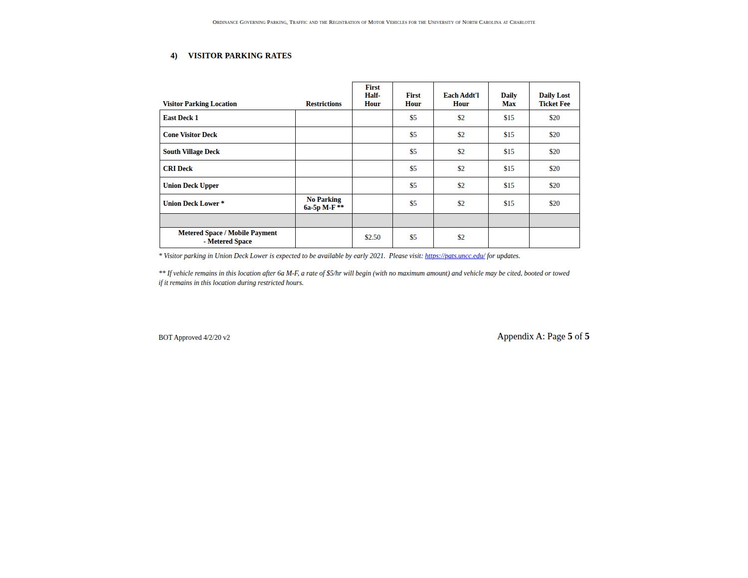Ordinance Governing Parking, Traffic and the Registration of Motor Vehicles for the University of North Carolina at Charlotte
4) VISITOR PARKING RATES
| Visitor Parking Location | Restrictions | First Half- Hour | First Hour | Each Addt'l Hour | Daily Max | Daily Lost Ticket Fee |
| --- | --- | --- | --- | --- | --- | --- |
| East Deck 1 | | | $5 | $2 | $15 | $20 |
| Cone Visitor Deck | | | $5 | $2 | $15 | $20 |
| South Village Deck | | | $5 | $2 | $15 | $20 |
| CRI Deck | | | $5 | $2 | $15 | $20 |
| Union Deck Upper | | | $5 | $2 | $15 | $20 |
| Union Deck Lower * | No Parking 6a-5p M-F ** | | $5 | $2 | $15 | $20 |
| Metered Space / Mobile Payment - Metered Space | | $2.50 | $5 | $2 | | |
* Visitor parking in Union Deck Lower is expected to be available by early 2021. Please visit: https://pats.uncc.edu/ for updates.
** If vehicle remains in this location after 6a M-F, a rate of $5/hr will begin (with no maximum amount) and vehicle may be cited, booted or towed if it remains in this location during restricted hours.
BOT Approved 4/2/20 v2
Appendix A: Page 5 of 5